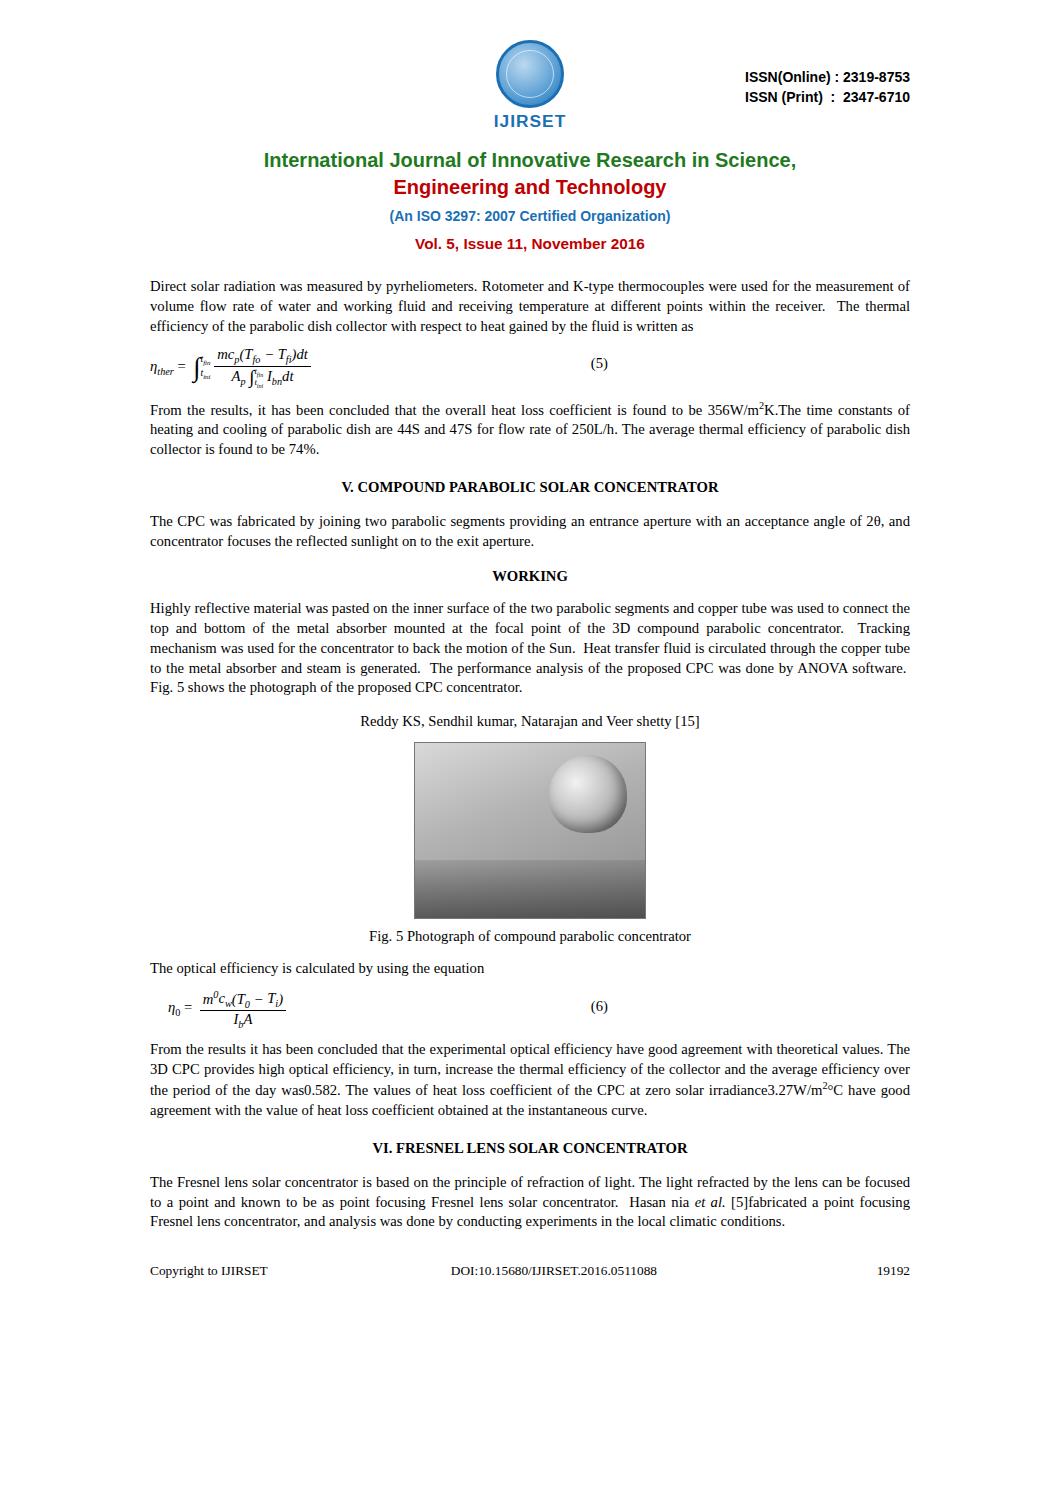IJIRSET
ISSN(Online) : 2319-8753
ISSN (Print) : 2347-6710
International Journal of Innovative Research in Science,
Engineering and Technology
(An ISO 3297: 2007 Certified Organization)
Vol. 5, Issue 11, November 2016
Direct solar radiation was measured by pyrheliometers. Rotometer and K-type thermocouples were used for the measurement of volume flow rate of water and working fluid and receiving temperature at different points within the receiver. The thermal efficiency of the parabolic dish collector with respect to heat gained by the fluid is written as
ηther = ∫tfin tini mcp(Tfo − Tfi)dt Ap ∫tfin tini Ibndt (5)
From the results, it has been concluded that the overall heat loss coefficient is found to be 356W/m2K.The time constants of heating and cooling of parabolic dish are 44S and 47S for flow rate of 250L/h. The average thermal efficiency of parabolic dish collector is found to be 74%.
V. Compound Parabolic Solar Concentrator
The CPC was fabricated by joining two parabolic segments providing an entrance aperture with an acceptance angle of 2θ, and concentrator focuses the reflected sunlight on to the exit aperture.
Working
Highly reflective material was pasted on the inner surface of the two parabolic segments and copper tube was used to connect the top and bottom of the metal absorber mounted at the focal point of the 3D compound parabolic concentrator. Tracking mechanism was used for the concentrator to back the motion of the Sun. Heat transfer fluid is circulated through the copper tube to the metal absorber and steam is generated. The performance analysis of the proposed CPC was done by ANOVA software. Fig. 5 shows the photograph of the proposed CPC concentrator.
Reddy KS, Sendhil kumar, Natarajan and Veer shetty [15]
Fig. 5 Photograph of compound parabolic concentrator
The optical efficiency is calculated by using the equation
η0 = m0cw(T0 − Ti) IbA (6)
From the results it has been concluded that the experimental optical efficiency have good agreement with theoretical values. The 3D CPC provides high optical efficiency, in turn, increase the thermal efficiency of the collector and the average efficiency over the period of the day was0.582. The values of heat loss coefficient of the CPC at zero solar irradiance3.27W/m2°C have good agreement with the value of heat loss coefficient obtained at the instantaneous curve.
VI. Fresnel Lens Solar Concentrator
The Fresnel lens solar concentrator is based on the principle of refraction of light. The light refracted by the lens can be focused to a point and known to be as point focusing Fresnel lens solar concentrator. Hasan nia et al. [5]fabricated a point focusing Fresnel lens concentrator, and analysis was done by conducting experiments in the local climatic conditions.
Copyright to IJIRSET
DOI:10.15680/IJIRSET.2016.0511088
19192